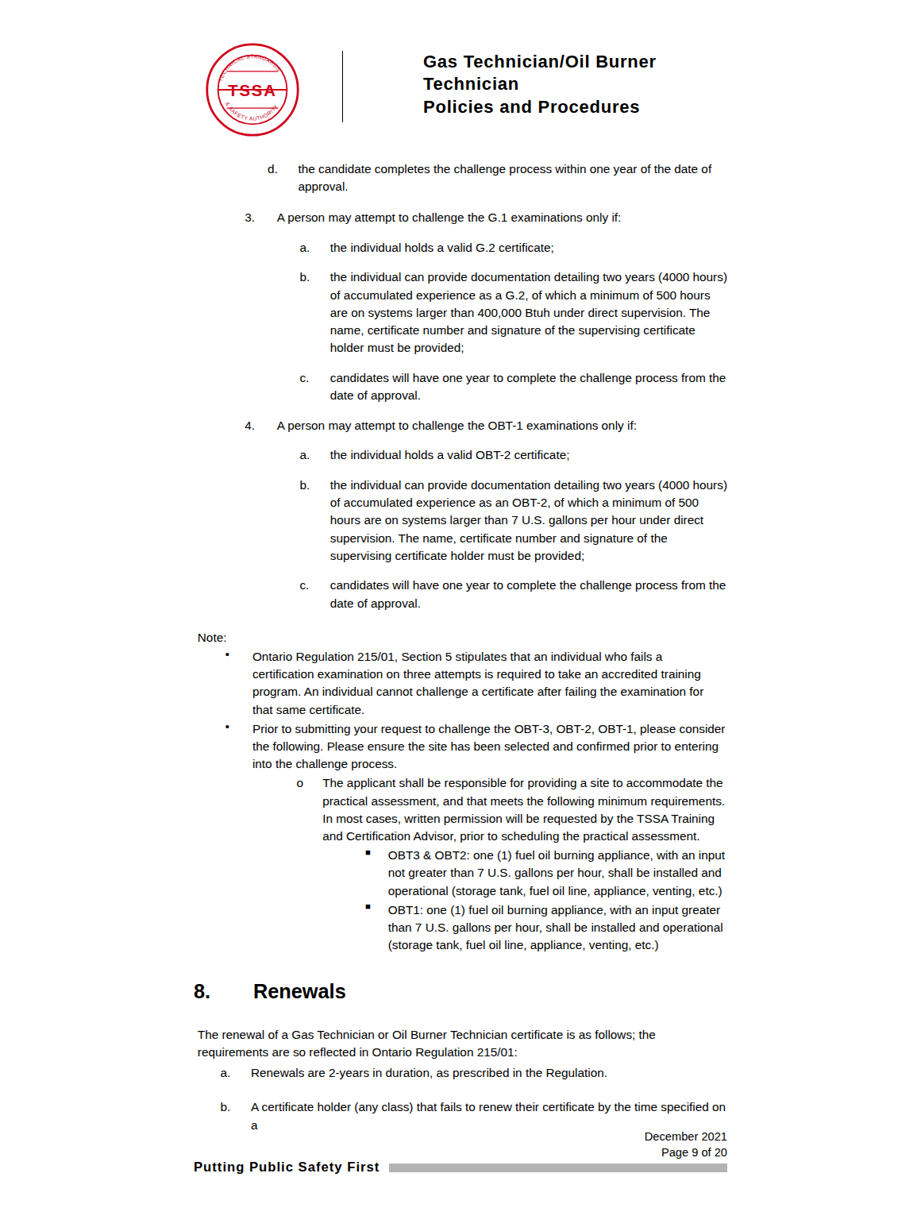TSSA TECHNICAL STANDARDS & SAFETY AUTHORITY
Gas Technician/Oil Burner
Technician
Policies and Procedures
d. the candidate completes the challenge process within one year of the date of approval.
3. A person may attempt to challenge the G.1 examinations only if:
a. the individual holds a valid G.2 certificate;
b. the individual can provide documentation detailing two years (4000 hours) of accumulated experience as a G.2, of which a minimum of 500 hours are on systems larger than 400,000 Btuh under direct supervision. The name, certificate number and signature of the supervising certificate holder must be provided;
c. candidates will have one year to complete the challenge process from the date of approval.
4. A person may attempt to challenge the OBT-1 examinations only if:
a. the individual holds a valid OBT-2 certificate;
b. the individual can provide documentation detailing two years (4000 hours) of accumulated experience as an OBT-2, of which a minimum of 500 hours are on systems larger than 7 U.S. gallons per hour under direct supervision. The name, certificate number and signature of the supervising certificate holder must be provided;
c. candidates will have one year to complete the challenge process from the date of approval.
Note:
• Ontario Regulation 215/01, Section 5 stipulates that an individual who fails a certification examination on three attempts is required to take an accredited training program. An individual cannot challenge a certificate after failing the examination for that same certificate.
• Prior to submitting your request to challenge the OBT-3, OBT-2, OBT-1, please consider the following. Please ensure the site has been selected and confirmed prior to entering into the challenge process.
o The applicant shall be responsible for providing a site to accommodate the practical assessment, and that meets the following minimum requirements. In most cases, written permission will be requested by the TSSA Training and Certification Advisor, prior to scheduling the practical assessment.
■OBT3 & OBT2: one (1) fuel oil burning appliance, with an input not greater than 7 U.S. gallons per hour, shall be installed and operational (storage tank, fuel oil line, appliance, venting, etc.)
■OBT1: one (1) fuel oil burning appliance, with an input greater than 7 U.S. gallons per hour, shall be installed and operational (storage tank, fuel oil line, appliance, venting, etc.)
8. Renewals
The renewal of a Gas Technician or Oil Burner Technician certificate is as follows; the requirements are so reflected in Ontario Regulation 215/01:
a. Renewals are 2-years in duration, as prescribed in the Regulation.
b. A certificate holder (any class) that fails to renew their certificate by the time specified on a
December 2021
Page 9 of 20
Putting Public Safety First